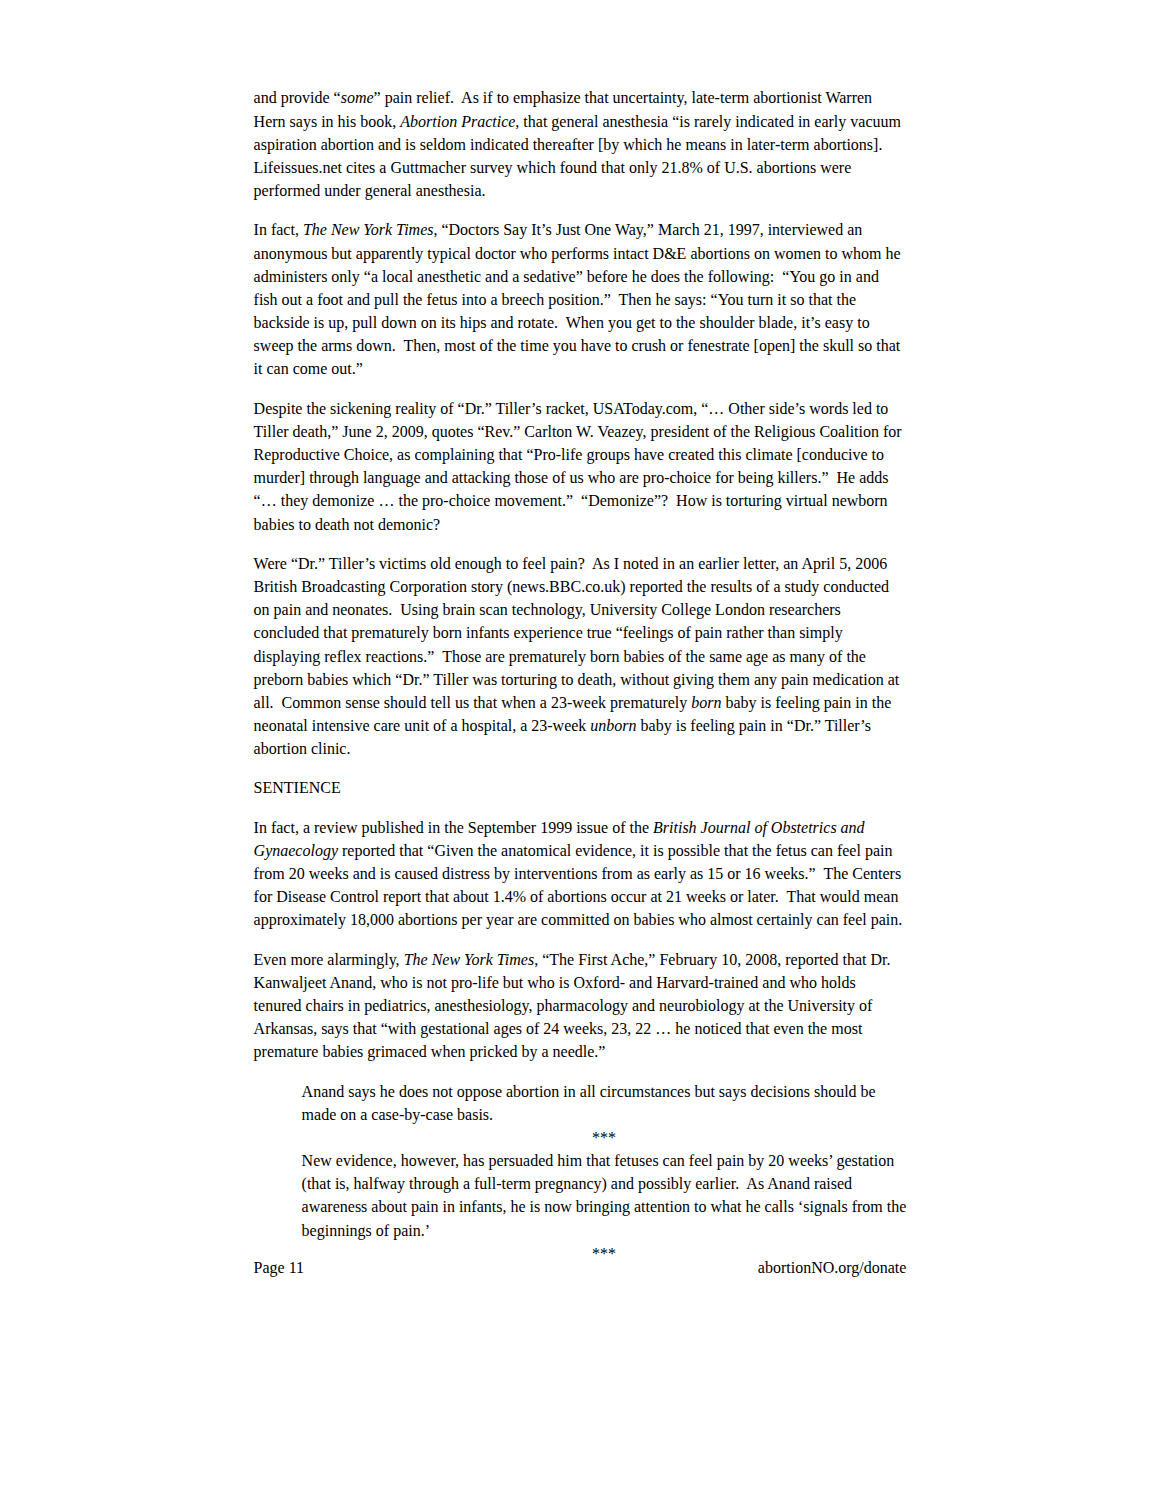and provide “some” pain relief. As if to emphasize that uncertainty, late-term abortionist Warren Hern says in his book, Abortion Practice, that general anesthesia “is rarely indicated in early vacuum aspiration abortion and is seldom indicated thereafter [by which he means in later-term abortions]. Lifeissues.net cites a Guttmacher survey which found that only 21.8% of U.S. abortions were performed under general anesthesia.
In fact, The New York Times, “Doctors Say It’s Just One Way,” March 21, 1997, interviewed an anonymous but apparently typical doctor who performs intact D&E abortions on women to whom he administers only “a local anesthetic and a sedative” before he does the following: “You go in and fish out a foot and pull the fetus into a breech position.” Then he says: “You turn it so that the backside is up, pull down on its hips and rotate. When you get to the shoulder blade, it’s easy to sweep the arms down. Then, most of the time you have to crush or fenestrate [open] the skull so that it can come out.”
Despite the sickening reality of “Dr.” Tiller’s racket, USAToday.com, “… Other side’s words led to Tiller death,” June 2, 2009, quotes “Rev.” Carlton W. Veazey, president of the Religious Coalition for Reproductive Choice, as complaining that “Pro-life groups have created this climate [conducive to murder] through language and attacking those of us who are pro-choice for being killers.” He adds “… they demonize … the pro-choice movement.” “Demonize”? How is torturing virtual newborn babies to death not demonic?
Were “Dr.” Tiller’s victims old enough to feel pain? As I noted in an earlier letter, an April 5, 2006 British Broadcasting Corporation story (news.BBC.co.uk) reported the results of a study conducted on pain and neonates. Using brain scan technology, University College London researchers concluded that prematurely born infants experience true “feelings of pain rather than simply displaying reflex reactions.” Those are prematurely born babies of the same age as many of the preborn babies which “Dr.” Tiller was torturing to death, without giving them any pain medication at all. Common sense should tell us that when a 23-week prematurely born baby is feeling pain in the neonatal intensive care unit of a hospital, a 23-week unborn baby is feeling pain in “Dr.” Tiller’s abortion clinic.
SENTIENCE
In fact, a review published in the September 1999 issue of the British Journal of Obstetrics and Gynaecology reported that “Given the anatomical evidence, it is possible that the fetus can feel pain from 20 weeks and is caused distress by interventions from as early as 15 or 16 weeks.” The Centers for Disease Control report that about 1.4% of abortions occur at 21 weeks or later. That would mean approximately 18,000 abortions per year are committed on babies who almost certainly can feel pain.
Even more alarmingly, The New York Times, “The First Ache,” February 10, 2008, reported that Dr. Kanwaljeet Anand, who is not pro-life but who is Oxford- and Harvard-trained and who holds tenured chairs in pediatrics, anesthesiology, pharmacology and neurobiology at the University of Arkansas, says that “with gestational ages of 24 weeks, 23, 22 … he noticed that even the most premature babies grimaced when pricked by a needle.”
Anand says he does not oppose abortion in all circumstances but says decisions should be made on a case-by-case basis.
***
New evidence, however, has persuaded him that fetuses can feel pain by 20 weeks’ gestation (that is, halfway through a full-term pregnancy) and possibly earlier. As Anand raised awareness about pain in infants, he is now bringing attention to what he calls ‘signals from the beginnings of pain.’
***
Page 11 abortionNO.org/donate